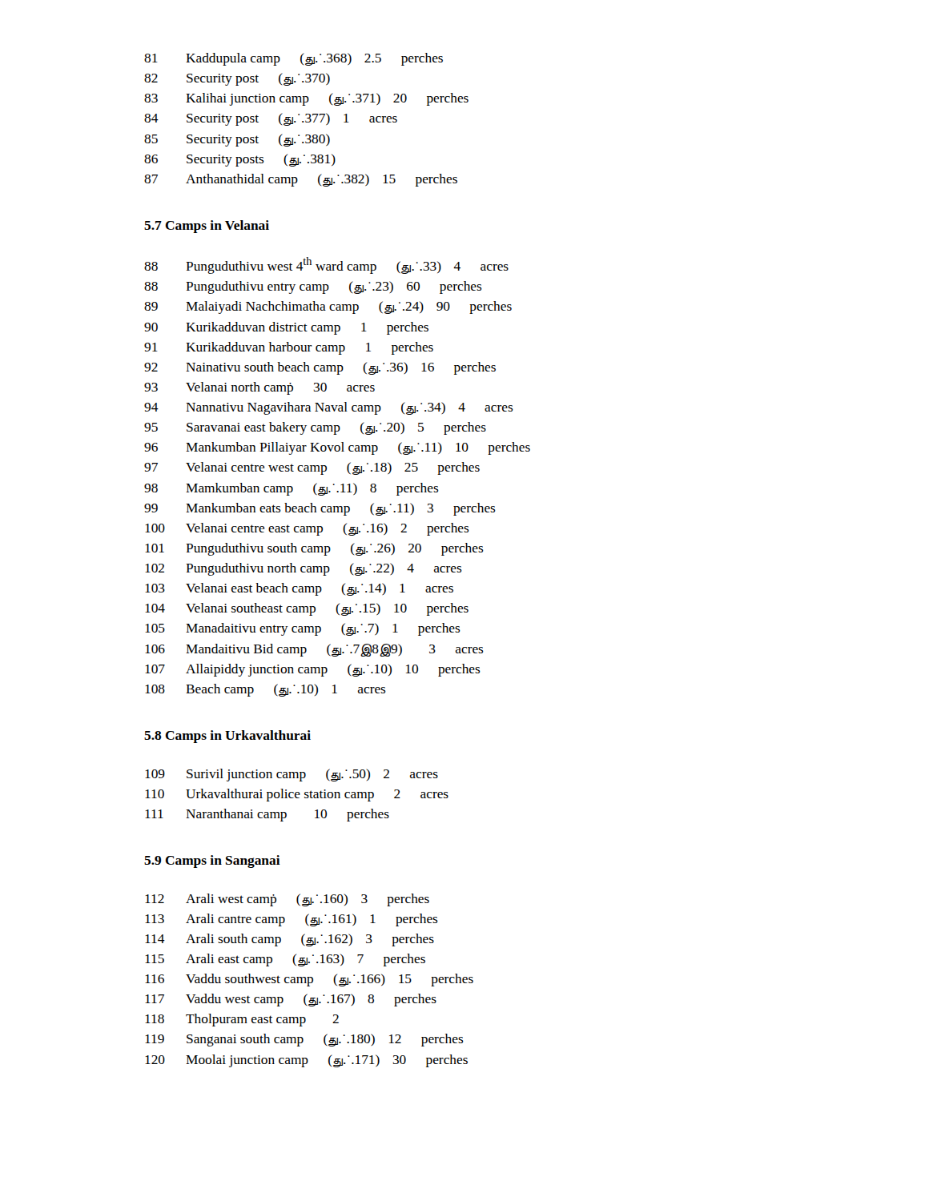81 Kaddupula camp (து.˙.368) 2.5 perches
82 Security post (து.˙.370)
83 Kalihai junction camp (து.˙.371) 20 perches
84 Security post (து.˙.377) 1 acres
85 Security post (து.˙.380)
86 Security posts (து.˙.381)
87 Anthanathidal camp (து.˙.382) 15 perches
5.7 Camps in Velanai
88 Punguduthivu west 4th ward camp (து.˙.33) 4 acres
88 Punguduthivu entry camp (து.˙.23) 60 perches
89 Malaiyadi Nachchimatha camp (து.˙.24) 90 perches
90 Kurikadduvan district camp 1 perches
91 Kurikadduvan harbour camp 1 perches
92 Nainativu south beach camp (து.˙.36) 16 perches
93 Velanai north camṗ 30 acres
94 Nannativu Nagavihara Naval camp (து.˙.34) 4 acres
95 Saravanai east bakery camp (து.˙.20) 5 perches
96 Mankumban Pillaiyar Kovol camp (து.˙.11) 10 perches
97 Velanai centre west camp (து.˙.18) 25 perches
98 Mamkumban camp (து.˙.11) 8 perches
99 Mankumban eats beach camp (து.˙.11) 3 perches
100 Velanai centre east camp (து.˙.16) 2 perches
101 Punguduthivu south camp (து.˙.26) 20 perches
102 Punguduthivu north camp (து.˙.22) 4 acres
103 Velanai east beach camp (து.˙.14) 1 acres
104 Velanai southeast camp (து.˙.15) 10 perches
105 Manadaitivu entry camp (து.˙.7) 1 perches
106 Mandaitivu Bid camp (து.˙.7இ8இ9) 3 acres
107 Allaipiddy junction camp (து.˙.10) 10 perches
108 Beach camp (து.˙.10) 1 acres
5.8 Camps in Urkavalthurai
109 Surivil junction camp (து.˙.50) 2 acres
110 Urkavalthurai police station camp 2 acres
111 Naranthanai camp 10 perches
5.9 Camps in Sanganai
112 Arali west camṗ (து.˙.160) 3 perches
113 Arali cantre camp (து.˙.161) 1 perches
114 Arali south camp (து.˙.162) 3 perches
115 Arali east camp (து.˙.163) 7 perches
116 Vaddu southwest camp (து.˙.166) 15 perches
117 Vaddu west camp (து.˙.167) 8 perches
118 Tholpuram east camp 2
119 Sanganai south camp (து.˙.180) 12 perches
120 Moolai junction camp (து.˙.171) 30 perches